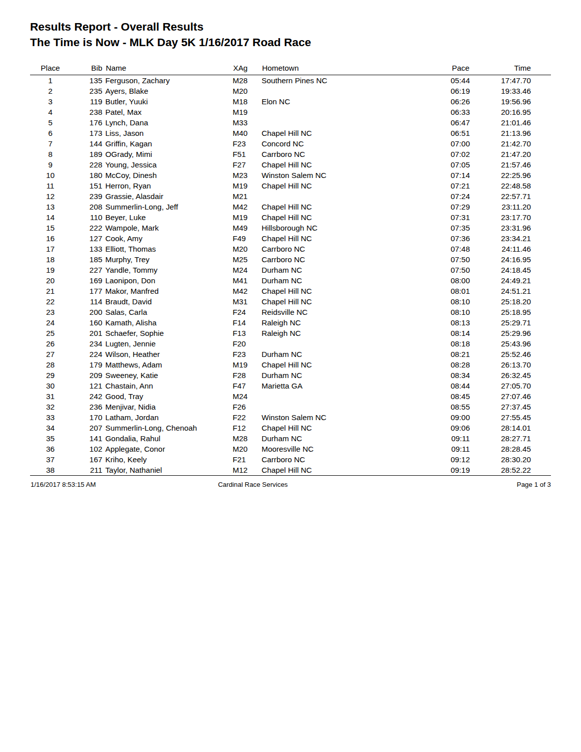Results Report - Overall Results
The Time is Now - MLK Day 5K 1/16/2017 Road Race
| Place | Bib | Name | XAg | Hometown | Pace | Time |
| --- | --- | --- | --- | --- | --- | --- |
| 1 | 135 | Ferguson, Zachary | M28 | Southern Pines NC | 05:44 | 17:47.70 |
| 2 | 235 | Ayers, Blake | M20 | | 06:19 | 19:33.46 |
| 3 | 119 | Butler, Yuuki | M18 | Elon NC | 06:26 | 19:56.96 |
| 4 | 238 | Patel, Max | M19 | | 06:33 | 20:16.95 |
| 5 | 176 | Lynch, Dana | M33 | | 06:47 | 21:01.46 |
| 6 | 173 | Liss, Jason | M40 | Chapel Hill NC | 06:51 | 21:13.96 |
| 7 | 144 | Griffin, Kagan | F23 | Concord NC | 07:00 | 21:42.70 |
| 8 | 189 | OGrady, Mimi | F51 | Carrboro NC | 07:02 | 21:47.20 |
| 9 | 228 | Young, Jessica | F27 | Chapel Hill NC | 07:05 | 21:57.46 |
| 10 | 180 | McCoy, Dinesh | M23 | Winston Salem NC | 07:14 | 22:25.96 |
| 11 | 151 | Herron, Ryan | M19 | Chapel Hill NC | 07:21 | 22:48.58 |
| 12 | 239 | Grassie, Alasdair | M21 | | 07:24 | 22:57.71 |
| 13 | 208 | Summerlin-Long, Jeff | M42 | Chapel Hill NC | 07:29 | 23:11.20 |
| 14 | 110 | Beyer, Luke | M19 | Chapel Hill NC | 07:31 | 23:17.70 |
| 15 | 222 | Wampole, Mark | M49 | Hillsborough NC | 07:35 | 23:31.96 |
| 16 | 127 | Cook, Amy | F49 | Chapel Hill NC | 07:36 | 23:34.21 |
| 17 | 133 | Elliott, Thomas | M20 | Carrboro NC | 07:48 | 24:11.46 |
| 18 | 185 | Murphy, Trey | M25 | Carrboro NC | 07:50 | 24:16.95 |
| 19 | 227 | Yandle, Tommy | M24 | Durham NC | 07:50 | 24:18.45 |
| 20 | 169 | Laonipon, Don | M41 | Durham NC | 08:00 | 24:49.21 |
| 21 | 177 | Makor, Manfred | M42 | Chapel Hill NC | 08:01 | 24:51.21 |
| 22 | 114 | Braudt, David | M31 | Chapel Hill NC | 08:10 | 25:18.20 |
| 23 | 200 | Salas, Carla | F24 | Reidsville NC | 08:10 | 25:18.95 |
| 24 | 160 | Kamath, Alisha | F14 | Raleigh NC | 08:13 | 25:29.71 |
| 25 | 201 | Schaefer, Sophie | F13 | Raleigh NC | 08:14 | 25:29.96 |
| 26 | 234 | Lugten, Jennie | F20 | | 08:18 | 25:43.96 |
| 27 | 224 | Wilson, Heather | F23 | Durham NC | 08:21 | 25:52.46 |
| 28 | 179 | Matthews, Adam | M19 | Chapel Hill NC | 08:28 | 26:13.70 |
| 29 | 209 | Sweeney, Katie | F28 | Durham NC | 08:34 | 26:32.45 |
| 30 | 121 | Chastain, Ann | F47 | Marietta GA | 08:44 | 27:05.70 |
| 31 | 242 | Good, Tray | M24 | | 08:45 | 27:07.46 |
| 32 | 236 | Menjivar, Nidia | F26 | | 08:55 | 27:37.45 |
| 33 | 170 | Latham, Jordan | F22 | Winston Salem NC | 09:00 | 27:55.45 |
| 34 | 207 | Summerlin-Long, Chenoah | F12 | Chapel Hill NC | 09:06 | 28:14.01 |
| 35 | 141 | Gondalia, Rahul | M28 | Durham NC | 09:11 | 28:27.71 |
| 36 | 102 | Applegate, Conor | M20 | Mooresville NC | 09:11 | 28:28.45 |
| 37 | 167 | Kriho, Keely | F21 | Carrboro NC | 09:12 | 28:30.20 |
| 38 | 211 | Taylor, Nathaniel | M12 | Chapel Hill NC | 09:19 | 28:52.22 |
| 1/16/2017 8:53:15 AM | Cardinal Race Services | Page 1 of 3 |